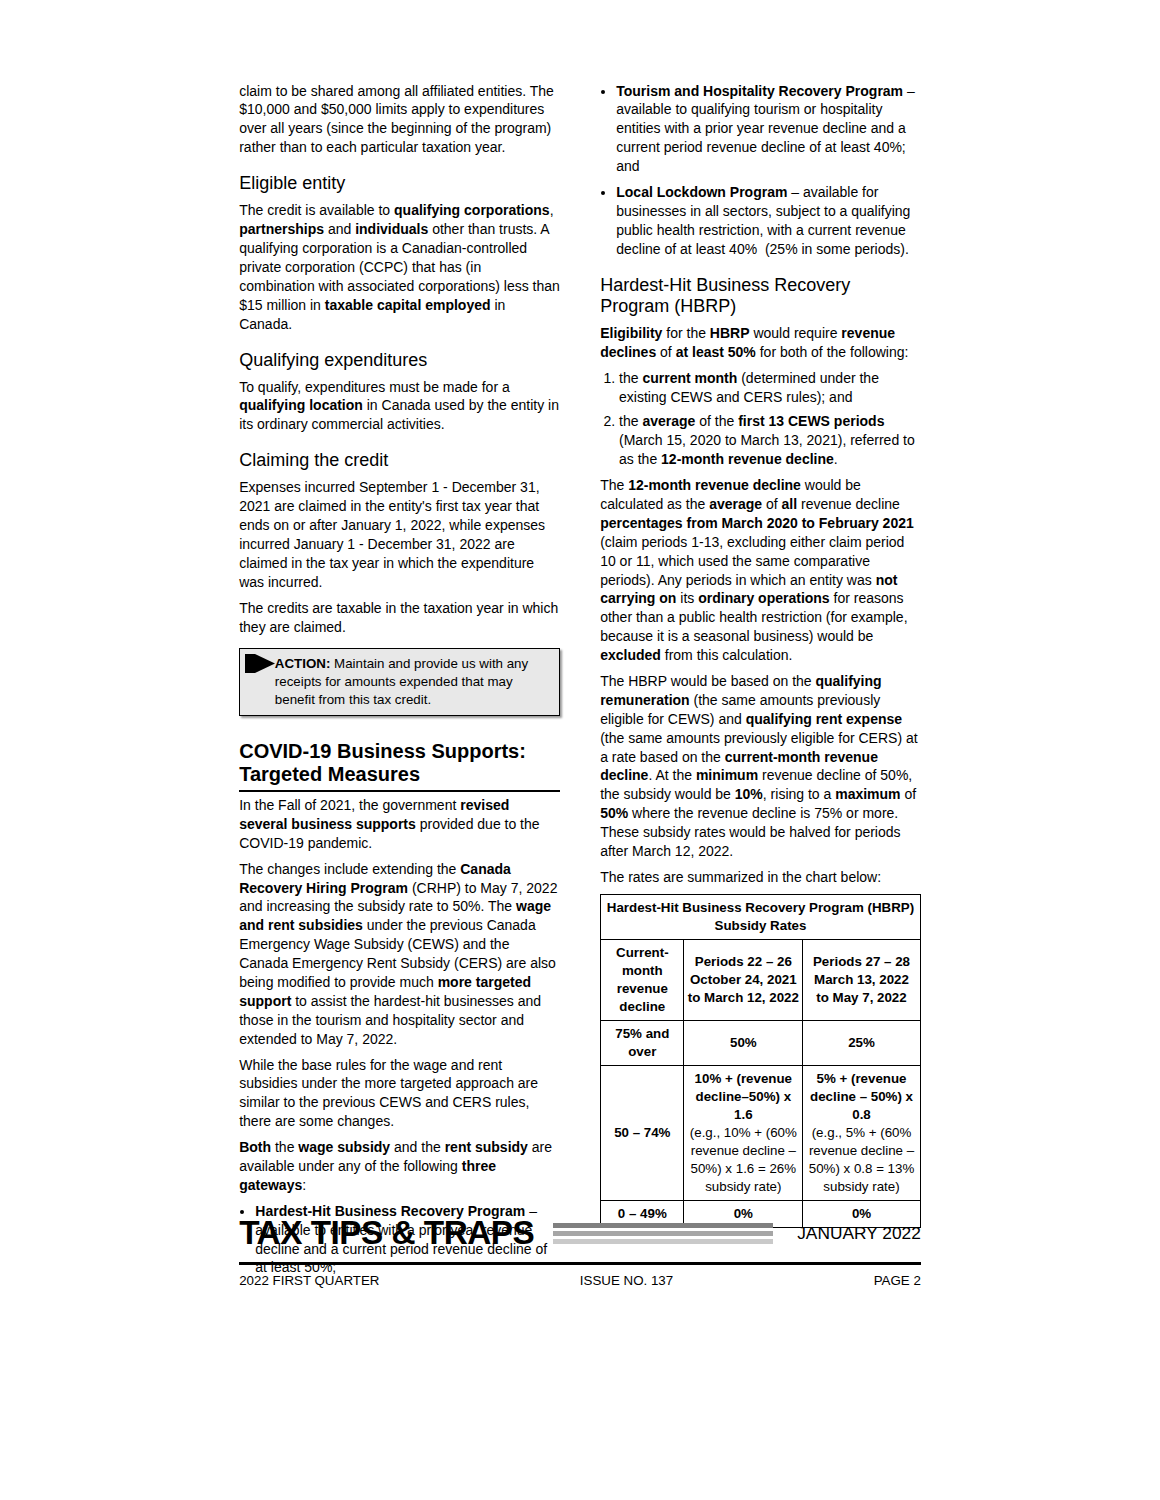claim to be shared among all affiliated entities. The $10,000 and $50,000 limits apply to expenditures over all years (since the beginning of the program) rather than to each particular taxation year.
Eligible entity
The credit is available to qualifying corporations, partnerships and individuals other than trusts. A qualifying corporation is a Canadian-controlled private corporation (CCPC) that has (in combination with associated corporations) less than $15 million in taxable capital employed in Canada.
Qualifying expenditures
To qualify, expenditures must be made for a qualifying location in Canada used by the entity in its ordinary commercial activities.
Claiming the credit
Expenses incurred September 1 - December 31, 2021 are claimed in the entity's first tax year that ends on or after January 1, 2022, while expenses incurred January 1 - December 31, 2022 are claimed in the tax year in which the expenditure was incurred.
The credits are taxable in the taxation year in which they are claimed.
ACTION: Maintain and provide us with any receipts for amounts expended that may benefit from this tax credit.
COVID-19 Business Supports: Targeted Measures
In the Fall of 2021, the government revised several business supports provided due to the COVID-19 pandemic.
The changes include extending the Canada Recovery Hiring Program (CRHP) to May 7, 2022 and increasing the subsidy rate to 50%. The wage and rent subsidies under the previous Canada Emergency Wage Subsidy (CEWS) and the Canada Emergency Rent Subsidy (CERS) are also being modified to provide much more targeted support to assist the hardest-hit businesses and those in the tourism and hospitality sector and extended to May 7, 2022.
While the base rules for the wage and rent subsidies under the more targeted approach are similar to the previous CEWS and CERS rules, there are some changes.
Both the wage subsidy and the rent subsidy are available under any of the following three gateways:
Hardest-Hit Business Recovery Program – available to entities with a prior year revenue decline and a current period revenue decline of at least 50%;
Tourism and Hospitality Recovery Program – available to qualifying tourism or hospitality entities with a prior year revenue decline and a current period revenue decline of at least 40%; and
Local Lockdown Program – available for businesses in all sectors, subject to a qualifying public health restriction, with a current revenue decline of at least 40% (25% in some periods).
Hardest-Hit Business Recovery Program (HBRP)
Eligibility for the HBRP would require revenue declines of at least 50% for both of the following:
the current month (determined under the existing CEWS and CERS rules); and
the average of the first 13 CEWS periods (March 15, 2020 to March 13, 2021), referred to as the 12-month revenue decline.
The 12-month revenue decline would be calculated as the average of all revenue decline percentages from March 2020 to February 2021 (claim periods 1-13, excluding either claim period 10 or 11, which used the same comparative periods). Any periods in which an entity was not carrying on its ordinary operations for reasons other than a public health restriction (for example, because it is a seasonal business) would be excluded from this calculation.
The HBRP would be based on the qualifying remuneration (the same amounts previously eligible for CEWS) and qualifying rent expense (the same amounts previously eligible for CERS) at a rate based on the current-month revenue decline. At the minimum revenue decline of 50%, the subsidy would be 10%, rising to a maximum of 50% where the revenue decline is 75% or more. These subsidy rates would be halved for periods after March 12, 2022.
The rates are summarized in the chart below:
| Hardest-Hit Business Recovery Program (HBRP) Subsidy Rates |
| Current-month revenue decline | Periods 22 – 26 October 24, 2021 to March 12, 2022 | Periods 27 – 28 March 13, 2022 to May 7, 2022 |
| 75% and over | 50% | 25% |
| 50 – 74% | 10% + (revenue decline–50%) x 1.6 (e.g., 10% + (60% revenue decline – 50%) x 1.6 = 26% subsidy rate) | 5% + (revenue decline – 50%) x 0.8 (e.g., 5% + (60% revenue decline – 50%) x 0.8 = 13% subsidy rate) |
| 0 – 49% | 0% | 0% |
TAX TIPS & TRAPS
JANUARY 2022
2022 FIRST QUARTER ISSUE NO. 137 PAGE 2